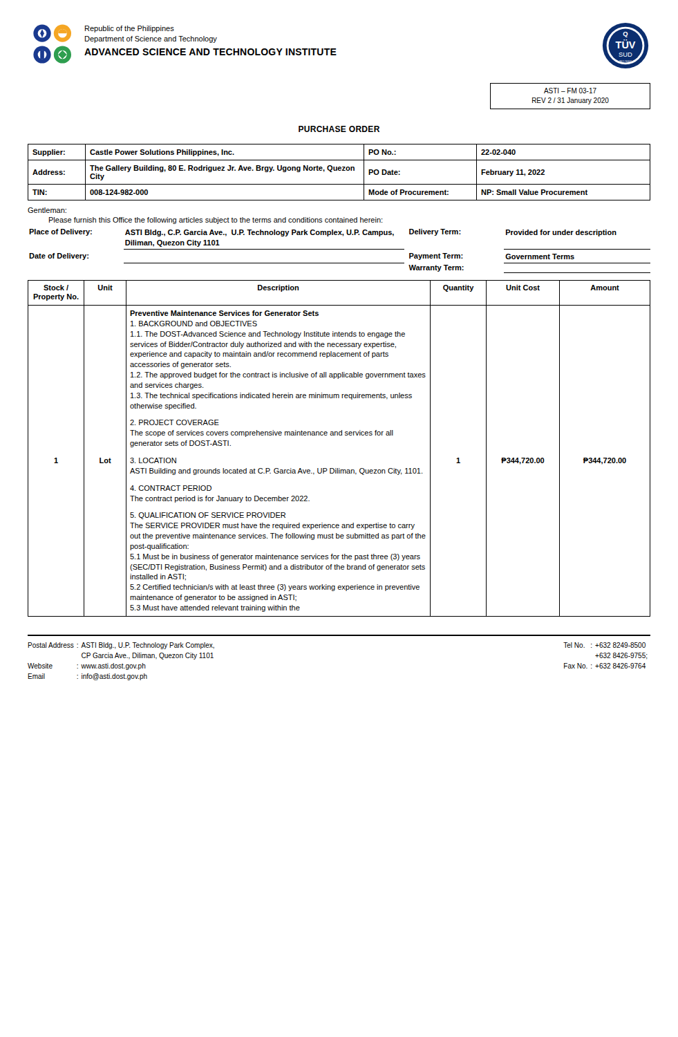Republic of the Philippines
Department of Science and Technology
ADVANCED SCIENCE AND TECHNOLOGY INSTITUTE
Q TÜV SUD ISO 9001
ASTI – FM 03-17
REV 2 / 31 January 2020
PURCHASE ORDER
| Supplier: | Castle Power Solutions Philippines, Inc. | PO No.: | 22-02-040 |
| Address: | The Gallery Building, 80 E. Rodriguez Jr. Ave. Brgy. Ugong Norte, Quezon City | PO Date: | February 11, 2022 |
| TIN: | 008-124-982-000 | Mode of Procurement: | NP: Small Value Procurement |
Gentleman:
Please furnish this Office the following articles subject to the terms and conditions contained herein:
| Place of Delivery: | ASTI Bldg., C.P. Garcia Ave., U.P. Technology Park Complex, U.P. Campus, Diliman, Quezon City 1101 | Delivery Term: | Provided for under description |
| Date of Delivery: | | Payment Term: | Government Terms |
| | | Warranty Term: | |
| Stock / Property No. | Unit | Description | Quantity | Unit Cost | Amount |
| --- | --- | --- | --- | --- | --- |
| 1 | Lot | Preventive Maintenance Services for Generator Sets 1. BACKGROUND and OBJECTIVES 1.1. The DOST-Advanced Science and Technology Institute intends to engage the services of Bidder/Contractor duly authorized and with the necessary expertise, experience and capacity to maintain and/or recommend replacement of parts accessories of generator sets. 1.2. The approved budget for the contract is inclusive of all applicable government taxes and services charges. 1.3. The technical specifications indicated herein are minimum requirements, unless otherwise specified. 2. PROJECT COVERAGE The scope of services covers comprehensive maintenance and services for all generator sets of DOST-ASTI. 3. LOCATION ASTI Building and grounds located at C.P. Garcia Ave., UP Diliman, Quezon City, 1101. 4. CONTRACT PERIOD The contract period is for January to December 2022. 5. QUALIFICATION OF SERVICE PROVIDER The SERVICE PROVIDER must have the required experience and expertise to carry out the preventive maintenance services. The following must be submitted as part of the post-qualification: 5.1 Must be in business of generator maintenance services for the past three (3) years (SEC/DTI Registration, Business Permit) and a distributor of the brand of generator sets installed in ASTI; 5.2 Certified technician/s with at least three (3) years working experience in preventive maintenance of generator to be assigned in ASTI; 5.3 Must have attended relevant training within the | 1 | ₱344,720.00 | ₱344,720.00 |
| Postal Address | : | ASTI Bldg., U.P. Technology Park Complex, CP Garcia Ave., Diliman, Quezon City 1101 |
| Website | : | www.asti.dost.gov.ph |
| Email | : | info@asti.dost.gov.ph |
| Tel No. | : | +632 8249-8500 +632 8426-9755; |
| Fax No. | : | +632 8426-9764 |